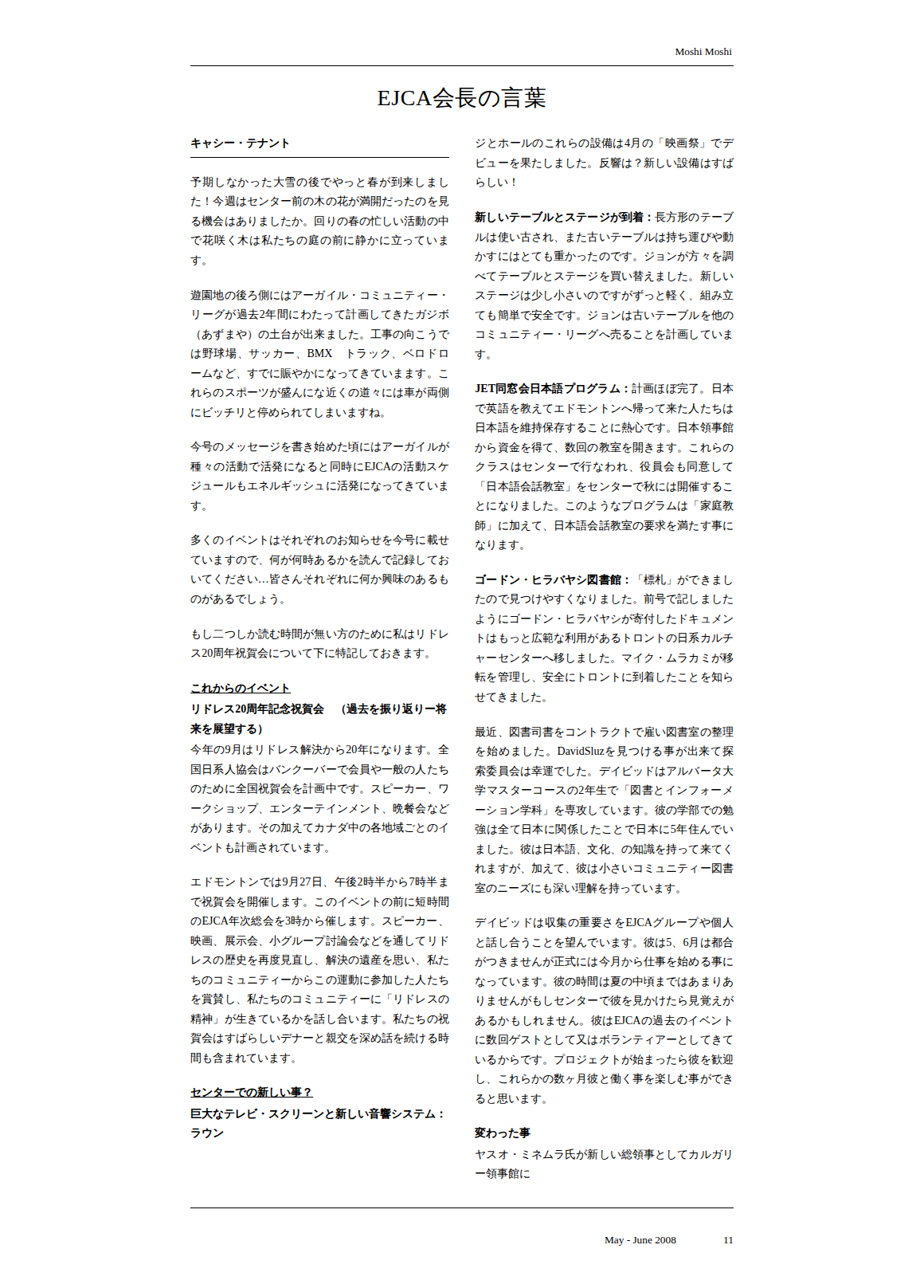Moshi Moshi
EJCA会長の言葉
キャシー・テナント
予期しなかった大雪の後でやっと春が到来しました！今週はセンター前の木の花が満開だったのを見る機会はありましたか。回りの春の忙しい活動の中で花咲く木は私たちの庭の前に静かに立っています。
遊園地の後ろ側にはアーガイル・コミュニティー・リーグが過去2年間にわたって計画してきたガジボ（あずまや）の土台が出来ました。工事の向こうでは野球場、サッカー、BMX　トラック、ベロドロームなど、すでに賑やかになってきていまます。これらのスポーツが盛んにな近くの道々には車が両側にビッチリと停められてしまいますね。
今号のメッセージを書き始めた頃にはアーガイルが種々の活動で活発になると同時にEJCAの活動スケジュールもエネルギッシュに活発になってきています。
多くのイベントはそれぞれのお知らせを今号に載せていますので、何が何時あるかを読んで記録しておいてください…皆さんそれぞれに何か興味のあるものがあるでしょう。
もし二つしか読む時間が無い方のために私はリドレス20周年祝賀会について下に特記しておきます。
これからのイベント
リドレス20周年記念祝賀会　（過去を振り返りー将来を展望する）
今年の9月はリドレス解決から20年になります。全国日系人協会はバンクーバーで会員や一般の人たちのために全国祝賀会を計画中です。スピーカー、ワークショップ、エンターテインメント、晩餐会などがあります。その加えてカナダ中の各地域ごとのイベントも計画されています。
エドモントンでは9月27日、午後2時半から7時半まで祝賀会を開催します。このイベントの前に短時間のEJCA年次総会を3時から催します。スピーカー、映画、展示会、小グループ討論会などを通してリドレスの歴史を再度見直し、解決の遺産を思い、私たちのコミュニティーからこの運動に参加した人たちを賞賛し、私たちのコミュニティーに「リドレスの精神」が生きているかを話し合います。私たちの祝賀会はすばらしいデナーと親交を深め話を続ける時間も含まれています。
センターでの新しい事？
巨大なテレビ・スクリーンと新しい音響システム：ラウン
ジとホールのこれらの設備は4月の「映画祭」でデビューを果たしました。反響は？新しい設備はすばらしい！
新しいテーブルとステージが到着：長方形のテーブルは使い古され、また古いテーブルは持ち運びや動かすにはとても重かったのです。ジョンが方々を調べてテーブルとステージを買い替えました。新しいステージは少し小さいのですがずっと軽く、組み立ても簡単で安全です。ジョンは古いテーブルを他のコミュニティー・リーグへ売ることを計画しています。
JET同窓会日本語プログラム：計画ほぼ完了。日本で英語を教えてエドモントンへ帰って来た人たちは日本語を維持保存することに熱心です。日本領事館から資金を得て、数回の教室を開きます。これらのクラスはセンターで行なわれ、役員会も同意して「日本語会話教室」をセンターで秋には開催することになりました。このようなプログラムは「家庭教師」に加えて、日本語会話教室の要求を満たす事になります。
ゴードン・ヒラバヤシ図書館：「標札」ができましたので見つけやすくなりました。前号で記しましたようにゴードン・ヒラバヤシが寄付したドキュメントはもっと広範な利用があるトロントの日系カルチャーセンターへ移しました。マイク・ムラカミが移転を管理し、安全にトロントに到着したことを知らせてきました。
最近、図書司書をコントラクトで雇い図書室の整理を始めました。DavidSluzを見つける事が出来て探索委員会は幸運でした。デイビッドはアルバータ大学マスターコースの2年生で「図書とインフォーメーション学科」を専攻しています。彼の学部での勉強は全て日本に関係したことで日本に5年住んでいました。彼は日本語、文化、の知識を持って来てくれますが、加えて、彼は小さいコミュニティー図書室のニーズにも深い理解を持っています。
デイビッドは収集の重要さをEJCAグループや個人と話し合うことを望んでいます。彼は5、6月は都合がつきませんが正式には今月から仕事を始める事になっています。彼の時間は夏の中頃まではあまりありませんがもしセンターで彼を見かけたら見覚えがあるかもしれません。彼はEJCAの過去のイベントに数回ゲストとして又はボランティアーとしてきているからです。プロジェクトが始まったら彼を歓迎し、これらかの数ヶ月彼と働く事を楽しむ事ができると思います。
変わった事
ヤスオ・ミネムラ氏が新しい総領事としてカルガリー領事館に
May - June 2008 11